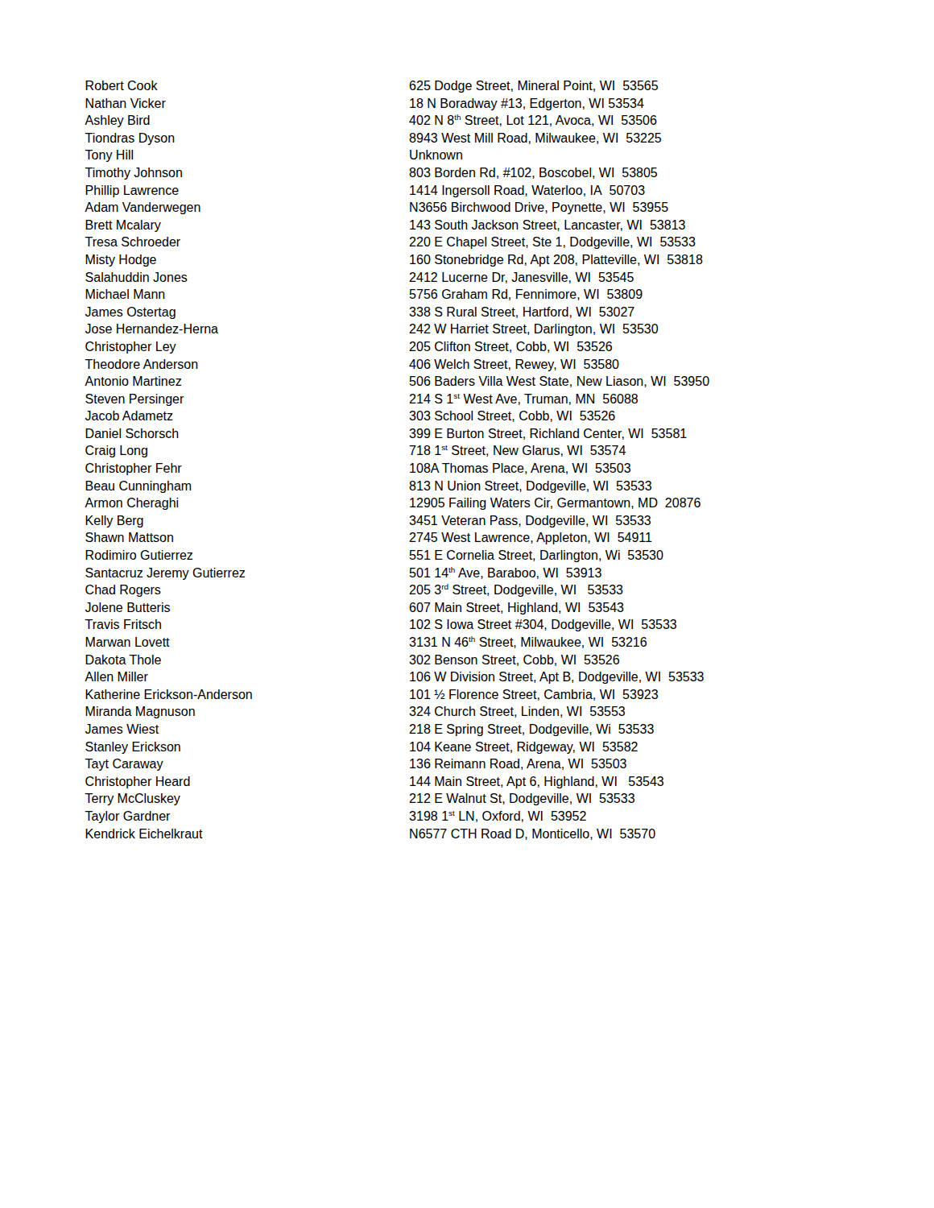| Robert Cook | 625 Dodge Street, Mineral Point, WI 53565 |
| Nathan Vicker | 18 N Boradway #13, Edgerton, WI 53534 |
| Ashley Bird | 402 N 8 th Street, Lot 121, Avoca, WI 53506 |
| Tiondras Dyson | 8943 West Mill Road, Milwaukee, WI 53225 |
| Tony Hill | Unknown |
| Timothy Johnson | 803 Borden Rd, #102, Boscobel, WI 53805 |
| Phillip Lawrence | 1414 Ingersoll Road, Waterloo, IA 50703 |
| Adam Vanderwegen | N3656 Birchwood Drive, Poynette, WI 53955 |
| Brett Mcalary | 143 South Jackson Street, Lancaster, WI 53813 |
| Tresa Schroeder | 220 E Chapel Street, Ste 1, Dodgeville, WI 53533 |
| Misty Hodge | 160 Stonebridge Rd, Apt 208, Platteville, WI 53818 |
| Salahuddin Jones | 2412 Lucerne Dr, Janesville, WI 53545 |
| Michael Mann | 5756 Graham Rd, Fennimore, WI 53809 |
| James Ostertag | 338 S Rural Street, Hartford, WI 53027 |
| Jose Hernandez-Herna | 242 W Harriet Street, Darlington, WI 53530 |
| Christopher Ley | 205 Clifton Street, Cobb, WI 53526 |
| Theodore Anderson | 406 Welch Street, Rewey, WI 53580 |
| Antonio Martinez | 506 Baders Villa West State, New Liason, WI 53950 |
| Steven Persinger | 214 S 1 st West Ave, Truman, MN 56088 |
| Jacob Adametz | 303 School Street, Cobb, WI 53526 |
| Daniel Schorsch | 399 E Burton Street, Richland Center, WI 53581 |
| Craig Long | 718 1 st Street, New Glarus, WI 53574 |
| Christopher Fehr | 108A Thomas Place, Arena, WI 53503 |
| Beau Cunningham | 813 N Union Street, Dodgeville, WI 53533 |
| Armon Cheraghi | 12905 Failing Waters Cir, Germantown, MD 20876 |
| Kelly Berg | 3451 Veteran Pass, Dodgeville, WI 53533 |
| Shawn Mattson | 2745 West Lawrence, Appleton, WI 54911 |
| Rodimiro Gutierrez | 551 E Cornelia Street, Darlington, Wi 53530 |
| Santacruz Jeremy Gutierrez | 501 14 th Ave, Baraboo, WI 53913 |
| Chad Rogers | 205 3 rd Street, Dodgeville, WI 53533 |
| Jolene Butteris | 607 Main Street, Highland, WI 53543 |
| Travis Fritsch | 102 S Iowa Street #304, Dodgeville, WI 53533 |
| Marwan Lovett | 3131 N 46 th Street, Milwaukee, WI 53216 |
| Dakota Thole | 302 Benson Street, Cobb, WI 53526 |
| Allen Miller | 106 W Division Street, Apt B, Dodgeville, WI 53533 |
| Katherine Erickson-Anderson | 101 ½ Florence Street, Cambria, WI 53923 |
| Miranda Magnuson | 324 Church Street, Linden, WI 53553 |
| James Wiest | 218 E Spring Street, Dodgeville, Wi 53533 |
| Stanley Erickson | 104 Keane Street, Ridgeway, WI 53582 |
| Tayt Caraway | 136 Reimann Road, Arena, WI 53503 |
| Christopher Heard | 144 Main Street, Apt 6, Highland, WI 53543 |
| Terry McCluskey | 212 E Walnut St, Dodgeville, WI 53533 |
| Taylor Gardner | 3198 1 st LN, Oxford, WI 53952 |
| Kendrick Eichelkraut | N6577 CTH Road D, Monticello, WI 53570 |